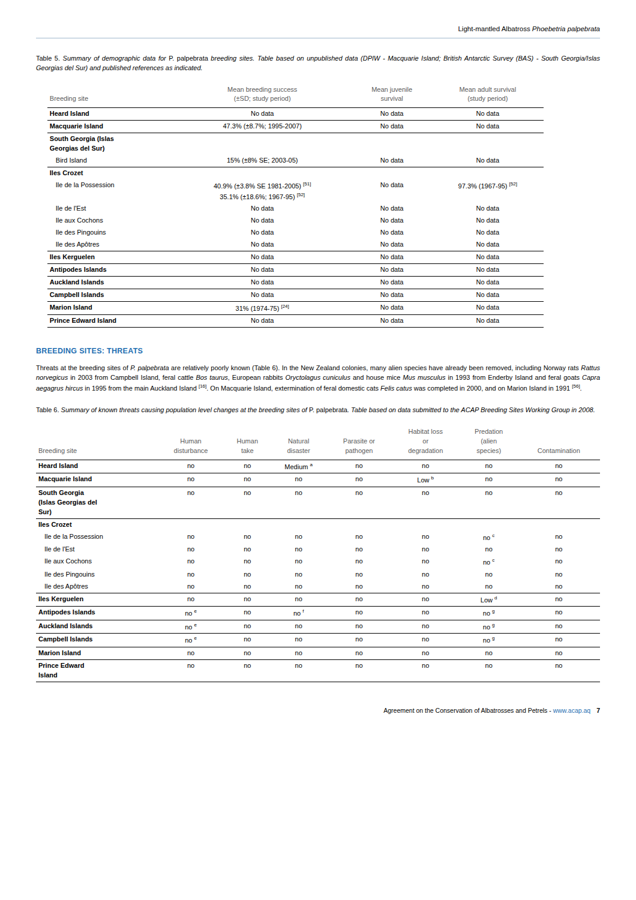Light-mantled Albatross Phoebetria palpebrata
Table 5. Summary of demographic data for P. palpebrata breeding sites. Table based on unpublished data (DPIW - Macquarie Island; British Antarctic Survey (BAS) - South Georgia/Islas Georgias del Sur) and published references as indicated.
| Breeding site | Mean breeding success (±SD; study period) | Mean juvenile survival | Mean adult survival (study period) |
| --- | --- | --- | --- |
| Heard Island | No data | No data | No data |
| Macquarie Island | 47.3% (±8.7%; 1995-2007) | No data | No data |
| South Georgia (Islas Georgias del Sur) | | | |
| Bird Island | 15% (±8% SE; 2003-05) | No data | No data |
| Iles Crozet | | | |
| Ile de la Possession | 40.9% (±3.8% SE 1981-2005) [51] 35.1% (±18.6%; 1967-95) [52] | No data | 97.3% (1967-95) [52] |
| Ile de l'Est | No data | No data | No data |
| Ile aux Cochons | No data | No data | No data |
| Ile des Pingouins | No data | No data | No data |
| Ile des Apôtres | No data | No data | No data |
| Iles Kerguelen | No data | No data | No data |
| Antipodes Islands | No data | No data | No data |
| Auckland Islands | No data | No data | No data |
| Campbell Islands | No data | No data | No data |
| Marion Island | 31% (1974-75) [24] | No data | No data |
| Prince Edward Island | No data | No data | No data |
BREEDING SITES: THREATS
Threats at the breeding sites of P. palpebrata are relatively poorly known (Table 6). In the New Zealand colonies, many alien species have already been removed, including Norway rats Rattus norvegicus in 2003 from Campbell Island, feral cattle Bos taurus, European rabbits Oryctolagus cuniculus and house mice Mus musculus in 1993 from Enderby Island and feral goats Capra aegagrus hircus in 1995 from the main Auckland Island [16]. On Macquarie Island, extermination of feral domestic cats Felis catus was completed in 2000, and on Marion Island in 1991 [56].
Table 6. Summary of known threats causing population level changes at the breeding sites of P. palpebrata. Table based on data submitted to the ACAP Breeding Sites Working Group in 2008.
| Breeding site | Human disturbance | Human take | Natural disaster | Parasite or pathogen | Habitat loss or degradation | Predation (alien species) | Contamination |
| --- | --- | --- | --- | --- | --- | --- | --- |
| Heard Island | no | no | Medium a | no | no | no | no |
| Macquarie Island | no | no | no | no | Low b | no | no |
| South Georgia (Islas Georgias del Sur) | no | no | no | no | no | no | no |
| Iles Crozet | | | | | | | |
| Ile de la Possession | no | no | no | no | no | no c | no |
| Ile de l'Est | no | no | no | no | no | no | no |
| Ile aux Cochons | no | no | no | no | no | no c | no |
| Ile des Pingouins | no | no | no | no | no | no | no |
| Ile des Apôtres | no | no | no | no | no | no | no |
| Iles Kerguelen | no | no | no | no | no | Low d | no |
| Antipodes Islands | no e | no | no f | no | no | no g | no |
| Auckland Islands | no e | no | no | no | no | no g | no |
| Campbell Islands | no e | no | no | no | no | no g | no |
| Marion Island | no | no | no | no | no | no | no |
| Prince Edward Island | no | no | no | no | no | no | no |
Agreement on the Conservation of Albatrosses and Petrels - www.acap.aq 7